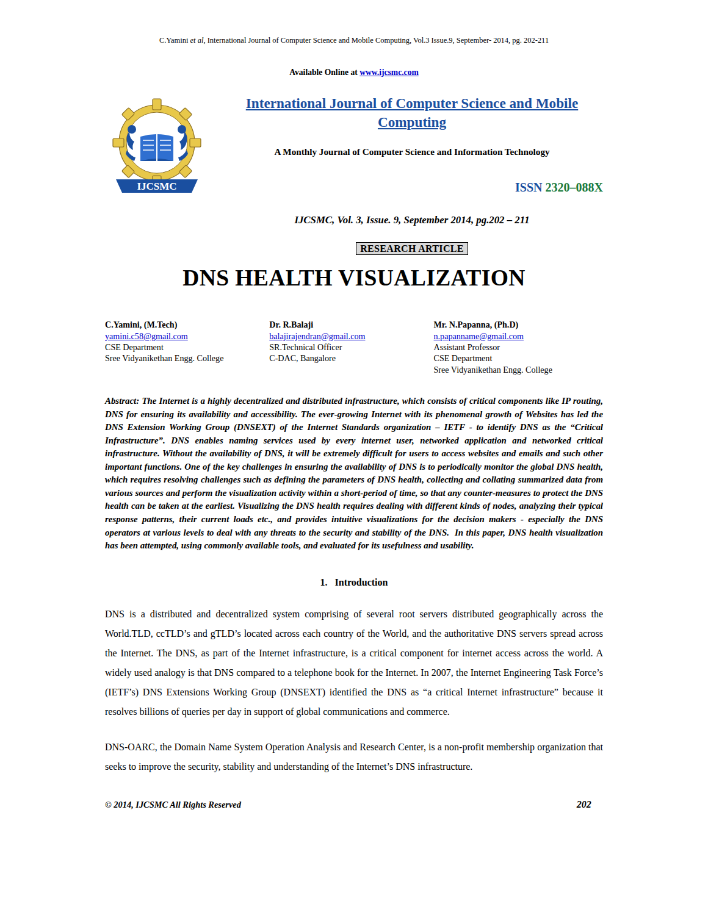C.Yamini et al, International Journal of Computer Science and Mobile Computing, Vol.3 Issue.9, September- 2014, pg. 202-211
Available Online at www.ijcsmc.com
IJCSMC
International Journal of Computer Science and Mobile Computing
A Monthly Journal of Computer Science and Information Technology
ISSN 2320–088X
IJCSMC, Vol. 3, Issue. 9, September 2014, pg.202 – 211
RESEARCH ARTICLE
DNS HEALTH VISUALIZATION
| C.Yamini, (M.Tech) yamini.c58@gmail.com CSE Department Sree Vidyanikethan Engg. College | Dr. R.Balaji balajirajendran@gmail.com SR.Technical Officer C-DAC, Bangalore | Mr. N.Papanna, (Ph.D) n.papanname@gmail.com Assistant Professor CSE Department Sree Vidyanikethan Engg. College |
Abstract: The Internet is a highly decentralized and distributed infrastructure, which consists of critical components like IP routing, DNS for ensuring its availability and accessibility. The ever-growing Internet with its phenomenal growth of Websites has led the DNS Extension Working Group (DNSEXT) of the Internet Standards organization – IETF - to identify DNS as the “Critical Infrastructure”. DNS enables naming services used by every internet user, networked application and networked critical infrastructure. Without the availability of DNS, it will be extremely difficult for users to access websites and emails and such other important functions. One of the key challenges in ensuring the availability of DNS is to periodically monitor the global DNS health, which requires resolving challenges such as defining the parameters of DNS health, collecting and collating summarized data from various sources and perform the visualization activity within a short-period of time, so that any counter-measures to protect the DNS health can be taken at the earliest. Visualizing the DNS health requires dealing with different kinds of nodes, analyzing their typical response patterns, their current loads etc., and provides intuitive visualizations for the decision makers - especially the DNS operators at various levels to deal with any threats to the security and stability of the DNS. In this paper, DNS health visualization has been attempted, using commonly available tools, and evaluated for its usefulness and usability.
1. Introduction
DNS is a distributed and decentralized system comprising of several root servers distributed geographically across the World.TLD, ccTLD’s and gTLD’s located across each country of the World, and the authoritative DNS servers spread across the Internet. The DNS, as part of the Internet infrastructure, is a critical component for internet access across the world. A widely used analogy is that DNS compared to a telephone book for the Internet. In 2007, the Internet Engineering Task Force’s (IETF’s) DNS Extensions Working Group (DNSEXT) identified the DNS as “a critical Internet infrastructure” because it resolves billions of queries per day in support of global communications and commerce.
DNS-OARC, the Domain Name System Operation Analysis and Research Center, is a non-profit membership organization that seeks to improve the security, stability and understanding of the Internet’s DNS infrastructure.
© 2014, IJCSMC All Rights Reserved 202